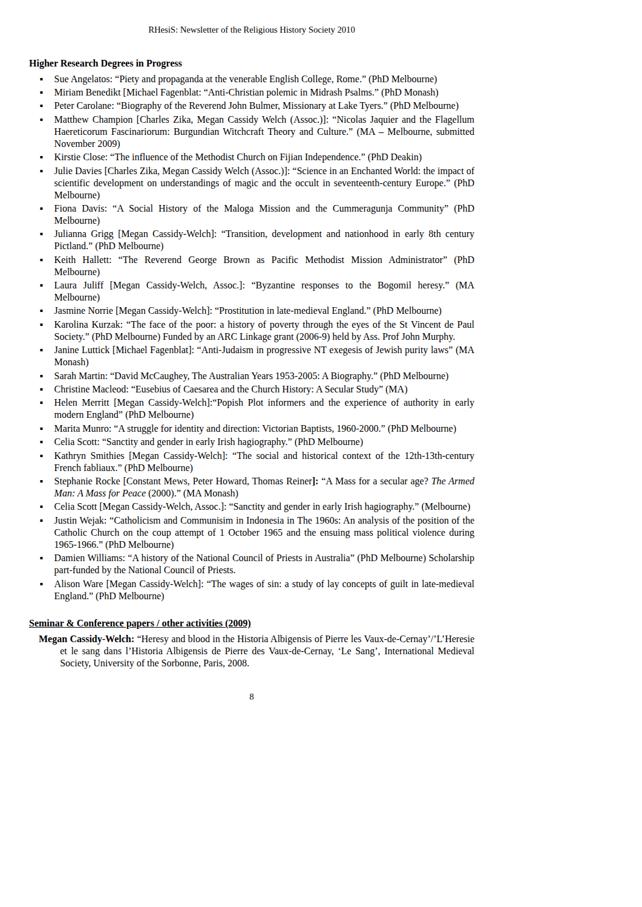RHesiS: Newsletter of the Religious History Society 2010
Higher Research Degrees in Progress
Sue Angelatos: “Piety and propaganda at the venerable English College, Rome.” (PhD Melbourne)
Miriam Benedikt [Michael Fagenblat: “Anti-Christian polemic in Midrash Psalms.” (PhD Monash)
Peter Carolane: “Biography of the Reverend John Bulmer, Missionary at Lake Tyers.” (PhD Melbourne)
Matthew Champion [Charles Zika, Megan Cassidy Welch (Assoc.)]: “Nicolas Jaquier and the Flagellum Haereticorum Fascinariorum: Burgundian Witchcraft Theory and Culture.” (MA – Melbourne, submitted November 2009)
Kirstie Close: “The influence of the Methodist Church on Fijian Independence.” (PhD Deakin)
Julie Davies [Charles Zika, Megan Cassidy Welch (Assoc.)]: “Science in an Enchanted World: the impact of scientific development on understandings of magic and the occult in seventeenth-century Europe.” (PhD Melbourne)
Fiona Davis: “A Social History of the Maloga Mission and the Cummeragunja Community” (PhD Melbourne)
Julianna Grigg [Megan Cassidy-Welch]: “Transition, development and nationhood in early 8th century Pictland.” (PhD Melbourne)
Keith Hallett: “The Reverend George Brown as Pacific Methodist Mission Administrator” (PhD Melbourne)
Laura Juliff [Megan Cassidy-Welch, Assoc.]: “Byzantine responses to the Bogomil heresy.” (MA Melbourne)
Jasmine Norrie [Megan Cassidy-Welch]: “Prostitution in late-medieval England.” (PhD Melbourne)
Karolina Kurzak: “The face of the poor: a history of poverty through the eyes of the St Vincent de Paul Society.” (PhD Melbourne) Funded by an ARC Linkage grant (2006-9) held by Ass. Prof John Murphy.
Janine Luttick [Michael Fagenblat]: “Anti-Judaism in progressive NT exegesis of Jewish purity laws” (MA Monash)
Sarah Martin: “David McCaughey, The Australian Years 1953-2005: A Biography.” (PhD Melbourne)
Christine Macleod: “Eusebius of Caesarea and the Church History: A Secular Study” (MA)
Helen Merritt [Megan Cassidy-Welch]:“Popish Plot informers and the experience of authority in early modern England” (PhD Melbourne)
Marita Munro: “A struggle for identity and direction: Victorian Baptists, 1960-2000.” (PhD Melbourne)
Celia Scott: “Sanctity and gender in early Irish hagiography.” (PhD Melbourne)
Kathryn Smithies [Megan Cassidy-Welch]: “The social and historical context of the 12th-13th-century French fabliaux.” (PhD Melbourne)
Stephanie Rocke [Constant Mews, Peter Howard, Thomas Reiner]: “A Mass for a secular age? The Armed Man: A Mass for Peace (2000).” (MA Monash)
Celia Scott [Megan Cassidy-Welch, Assoc.]: “Sanctity and gender in early Irish hagiography.” (Melbourne)
Justin Wejak: “Catholicism and Communisim in Indonesia in The 1960s: An analysis of the position of the Catholic Church on the coup attempt of 1 October 1965 and the ensuing mass political violence during 1965-1966.” (PhD Melbourne)
Damien Williams: “A history of the National Council of Priests in Australia” (PhD Melbourne) Scholarship part-funded by the National Council of Priests.
Alison Ware [Megan Cassidy-Welch]: “The wages of sin: a study of lay concepts of guilt in late-medieval England.” (PhD Melbourne)
Seminar & Conference papers / other activities (2009)
Megan Cassidy-Welch: “Heresy and blood in the Historia Albigensis of Pierre les Vaux-de-Cernay’/’L’Heresie et le sang dans l’Historia Albigensis de Pierre des Vaux-de-Cernay, ‘Le Sang’, International Medieval Society, University of the Sorbonne, Paris, 2008.
8